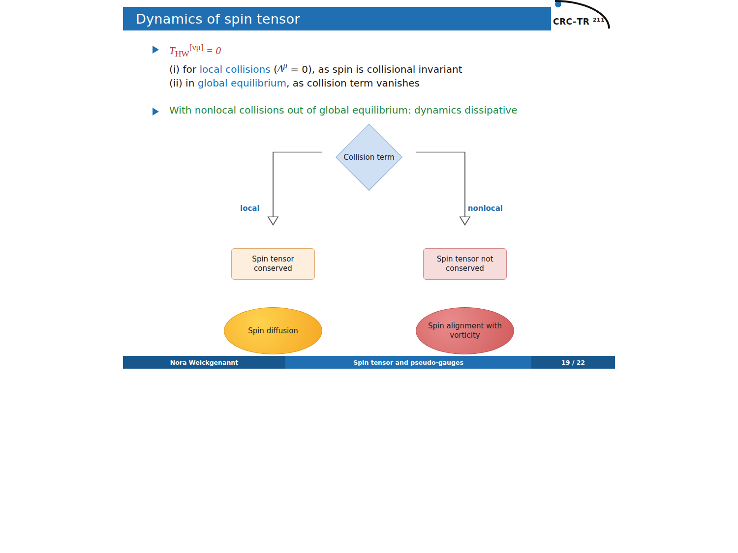Dynamics of spin tensor
CRC–TR 211
THW[νμ] = 0
(i) for local collisions (Δμ = 0), as spin is collisional invariant
(ii) in global equilibrium, as collision term vanishes
With nonlocal collisions out of global equilibrium: dynamics dissipative
Collision term
local
nonlocal
Spin tensor
conserved
Spin tensor not
conserved
Spin diffusion
Spin alignment with
vorticity
Nora Weickgenannt
Spin tensor and pseudo-gauges
19 / 22